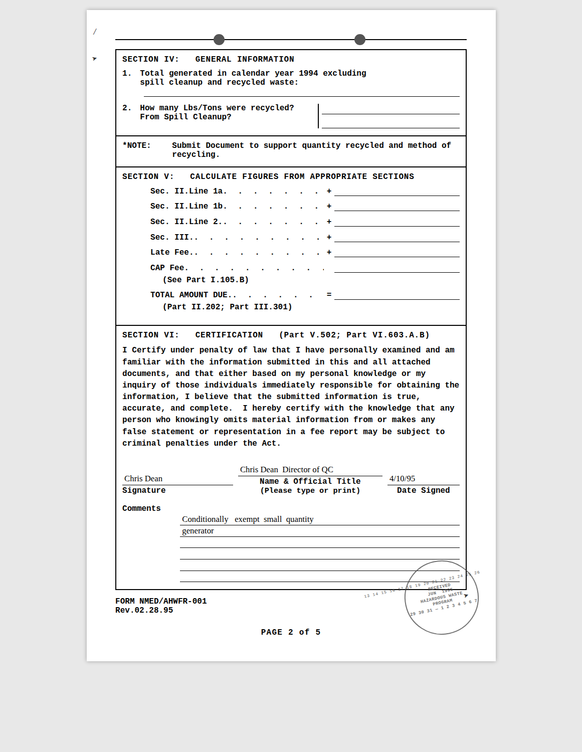⁄
➤
SECTION IV: GENERAL INFORMATION
1.
Total generated in calendar year 1994 excluding
spill cleanup and recycled waste:
2.
How many Lbs/Tons were recycled?
From Spill Cleanup?
*NOTE:
Submit Document to support quantity recycled and method of
recycling.
SECTION V: CALCULATE FIGURES FROM APPROPRIATE SECTIONS
Sec. II.Line 1a . . . . . . . . . . . . +
Sec. II.Line 1b . . . . . . . . . . . . +
Sec. II.Line 2. . . . . . . . . . . . . +
Sec. III. . . . . . . . . . . . . . . . . +
Late Fee. . . . . . . . . . . . . . . . . +
CAP Fee . . . . . . . . . . . . . . . . .
(See Part I.105.B)
TOTAL AMOUNT DUE. . . . . . . . . . . . =
(Part II.202; Part III.301)
SECTION VI: CERTIFICATION (Part V.502; Part VI.603.A.B)
I Certify under penalty of law that I have personally examined and am familiar with the information submitted in this and all attached documents, and that either based on my personal knowledge or my inquiry of those individuals immediately responsible for obtaining the information, I believe that the submitted information is true, accurate, and complete. I hereby certify with the knowledge that any person who knowingly omits material information from or makes any false statement or representation in a fee report may be subject to criminal penalties under the Act.
Chris Dean
Signature
Chris Dean Director of QC
Name & Official Title
(Please type or print)
4/10/95
Date Signed
Comments
Conditionally exempt small quantity
generator
13 14 15 16 17 18 19 20 21 22 23 24 25 26
➤
RECEIVED
JUN 1995
HAZARDOUS WASTE
PROGRAM
29 30 31 — 1 2 3 4 5 6 7
FORM NMED/AHWFR-001
Rev.02.28.95
PAGE 2 of 5